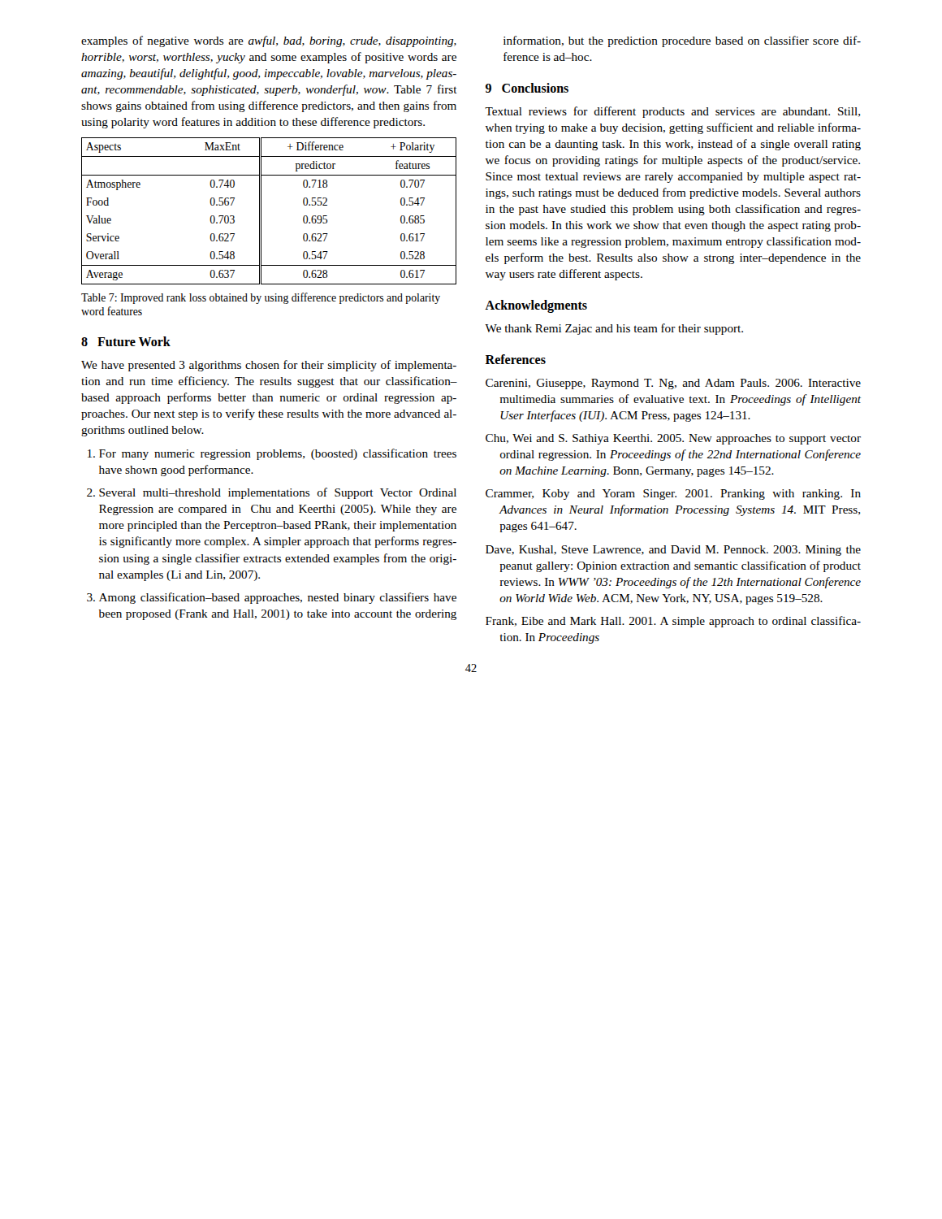examples of negative words are awful, bad, boring, crude, disappointing, horrible, worst, worthless, yucky and some examples of positive words are amazing, beautiful, delightful, good, impeccable, lovable, marvelous, pleasant, recommendable, sophisticated, superb, wonderful, wow. Table 7 first shows gains obtained from using difference predictors, and then gains from using polarity word features in addition to these difference predictors.
| Aspects | MaxEnt | + Difference | + Polarity |
| --- | --- | --- | --- |
| | | predictor | features |
| Atmosphere | 0.740 | 0.718 | 0.707 |
| Food | 0.567 | 0.552 | 0.547 |
| Value | 0.703 | 0.695 | 0.685 |
| Service | 0.627 | 0.627 | 0.617 |
| Overall | 0.548 | 0.547 | 0.528 |
| Average | 0.637 | 0.628 | 0.617 |
Table 7: Improved rank loss obtained by using difference predictors and polarity word features
8 Future Work
We have presented 3 algorithms chosen for their simplicity of implementation and run time efficiency. The results suggest that our classification–based approach performs better than numeric or ordinal regression approaches. Our next step is to verify these results with the more advanced algorithms outlined below.
For many numeric regression problems, (boosted) classification trees have shown good performance.
Several multi–threshold implementations of Support Vector Ordinal Regression are compared in Chu and Keerthi (2005). While they are more principled than the Perceptron–based PRank, their implementation is significantly more complex. A simpler approach that performs regression using a single classifier extracts extended examples from the original examples (Li and Lin, 2007).
Among classification–based approaches, nested binary classifiers have been proposed (Frank and Hall, 2001) to take into account the ordering information, but the prediction procedure based on classifier score difference is ad–hoc.
9 Conclusions
Textual reviews for different products and services are abundant. Still, when trying to make a buy decision, getting sufficient and reliable information can be a daunting task. In this work, instead of a single overall rating we focus on providing ratings for multiple aspects of the product/service. Since most textual reviews are rarely accompanied by multiple aspect ratings, such ratings must be deduced from predictive models. Several authors in the past have studied this problem using both classification and regression models. In this work we show that even though the aspect rating problem seems like a regression problem, maximum entropy classification models perform the best. Results also show a strong inter–dependence in the way users rate different aspects.
Acknowledgments
We thank Remi Zajac and his team for their support.
References
Carenini, Giuseppe, Raymond T. Ng, and Adam Pauls. 2006. Interactive multimedia summaries of evaluative text. In Proceedings of Intelligent User Interfaces (IUI). ACM Press, pages 124–131.
Chu, Wei and S. Sathiya Keerthi. 2005. New approaches to support vector ordinal regression. In Proceedings of the 22nd International Conference on Machine Learning. Bonn, Germany, pages 145–152.
Crammer, Koby and Yoram Singer. 2001. Pranking with ranking. In Advances in Neural Information Processing Systems 14. MIT Press, pages 641–647.
Dave, Kushal, Steve Lawrence, and David M. Pennock. 2003. Mining the peanut gallery: Opinion extraction and semantic classification of product reviews. In WWW ’03: Proceedings of the 12th International Conference on World Wide Web. ACM, New York, NY, USA, pages 519–528.
Frank, Eibe and Mark Hall. 2001. A simple approach to ordinal classification. In Proceedings
42